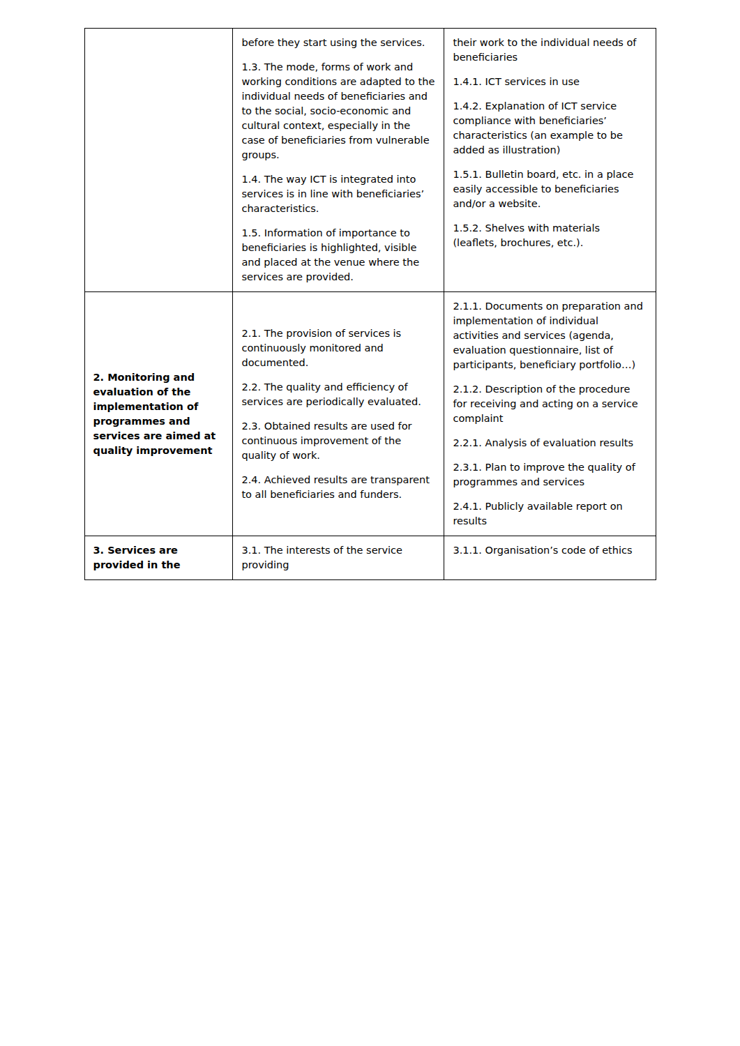| | before they start using the services. 1.3. The mode, forms of work and working conditions are adapted to the individual needs of beneficiaries and to the social, socio-economic and cultural context, especially in the case of beneficiaries from vulnerable groups. 1.4. The way ICT is integrated into services is in line with beneficiaries’ characteristics. 1.5. Information of importance to beneficiaries is highlighted, visible and placed at the venue where the services are provided. | their work to the individual needs of beneficiaries 1.4.1. ICT services in use 1.4.2. Explanation of ICT service compliance with beneficiaries’ characteristics (an example to be added as illustration) 1.5.1. Bulletin board, etc. in a place easily accessible to beneficiaries and/or a website. 1.5.2. Shelves with materials (leaflets, brochures, etc.). |
| 2. Monitoring and evaluation of the implementation of programmes and services are aimed at quality improvement | 2.1. The provision of services is continuously monitored and documented. 2.2. The quality and efficiency of services are periodically evaluated. 2.3. Obtained results are used for continuous improvement of the quality of work. 2.4. Achieved results are transparent to all beneficiaries and funders. | 2.1.1. Documents on preparation and implementation of individual activities and services (agenda, evaluation questionnaire, list of participants, beneficiary portfolio…) 2.1.2. Description of the procedure for receiving and acting on a service complaint 2.2.1. Analysis of evaluation results 2.3.1. Plan to improve the quality of programmes and services 2.4.1. Publicly available report on results |
| 3. Services are provided in the | 3.1. The interests of the service providing | 3.1.1. Organisation’s code of ethics |